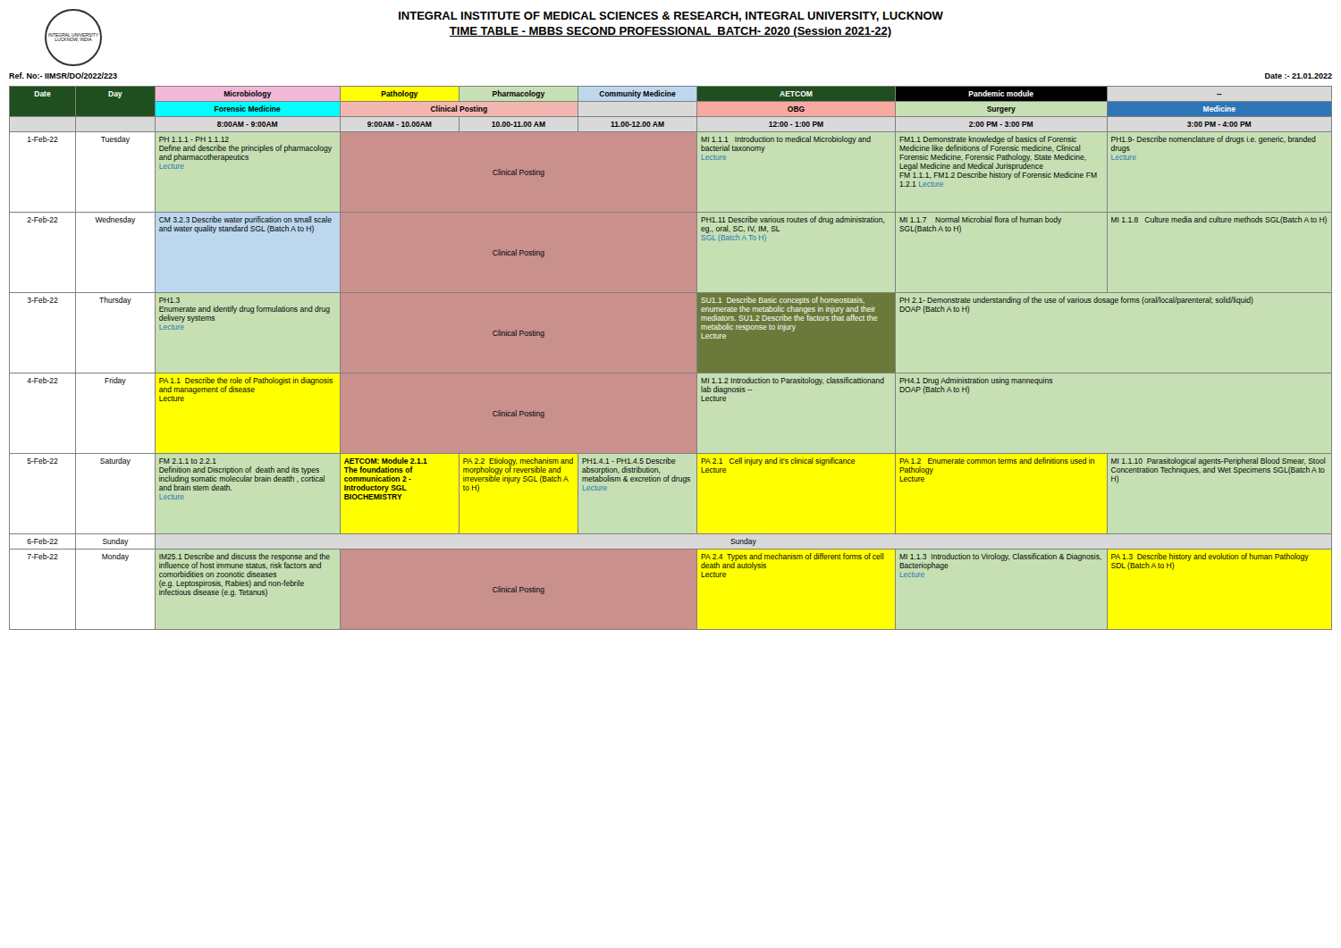INTEGRAL UNIVERSITY
LUCKNOW, INDIA
INTEGRAL INSTITUTE OF MEDICAL SCIENCES & RESEARCH, INTEGRAL UNIVERSITY, LUCKNOW
TIME TABLE - MBBS SECOND PROFESSIONAL BATCH- 2020 (Session 2021-22)
Ref. No:- IIMSR/DO/2022/223 Date :- 21.01.2022
| Date | Day | Microbiology | Pathology | Pharmacology | Community Medicine | AETCOM | Pandemic module | -- |
| --- | --- | --- | --- | --- | --- | --- | --- | --- |
| Forensic Medicine | Clinical Posting | | OBG | Surgery | Medicine |
| | | 8:00AM - 9:00AM | 9:00AM - 10.00AM | 10.00-11.00 AM | 11.00-12.00 AM | 12:00 - 1:00 PM | 2:00 PM - 3:00 PM | 3:00 PM - 4:00 PM |
| 1-Feb-22 | Tuesday | PH 1.1.1 - PH 1.1.12 Define and describe the principles of pharmacology and pharmacotherapeutics Lecture | Clinical Posting | MI 1.1.1 Introduction to medical Microbiology and bacterial taxonomy Lecture | FM1.1 Demonstrate knowledge of basics of Forensic Medicine like definitions of Forensic medicine, Clinical Forensic Medicine, Forensic Pathology, State Medicine, Legal Medicine and Medical Jurisprudence FM 1.1.1, FM1.2 Describe history of Forensic Medicine FM 1.2.1 Lecture | PH1.9- Describe nomenclature of drugs i.e. generic, branded drugs Lecture |
| 2-Feb-22 | Wednesday | CM 3.2.3 Describe water purification on small scale and water quality standard SGL (Batch A to H) | Clinical Posting | PH1.11 Describe various routes of drug administration, eg., oral, SC, IV, IM, SL SGL (Batch A To H) | MI 1.1.7 Normal Microbial flora of human body SGL(Batch A to H) | MI 1.1.8 Culture media and culture methods SGL(Batch A to H) |
| 3-Feb-22 | Thursday | PH1.3 Enumerate and identify drug formulations and drug delivery systems Lecture | Clinical Posting | SU1.1 Describe Basic concepts of homeostasis, enumerate the metabolic changes in injury and their mediators. SU1.2 Describe the factors that affect the metabolic response to injury Lecture | PH 2.1- Demonstrate understanding of the use of various dosage forms (oral/local/parenteral; solid/liquid) DOAP (Batch A to H) |
| 4-Feb-22 | Friday | PA 1.1 Describe the role of Pathologist in diagnosis and management of disease Lecture | Clinical Posting | MI 1.1.2 Introduction to Parasitology, classificattionand lab diagnosis -- Lecture | PH4.1 Drug Administration using mannequins DOAP (Batch A to H) |
| 5-Feb-22 | Saturday | FM 2.1.1 to 2.2.1 Definition and Discription of death and its types including somatic molecular brain deatth , cortical and brain stem death. Lecture | AETCOM: Module 2.1.1 The foundations of communication 2 - Introductory SGL BIOCHEMISTRY | PA 2.2 Etiology, mechanism and morphology of reversible and irreversible injury SGL (Batch A to H) | PH1.4.1 - PH1.4.5 Describe absorption, distribution, metabolism & excretion of drugs Lecture | PA 2.1 Cell injury and it's clinical significance Lecture | PA 1.2 Enumerate common terms and definitions used in Pathology Lecture | MI 1.1.10 Parasitological agents-Peripheral Blood Smear, Stool Concentration Techniques, and Wet Specimens SGL(Batch A to H) |
| 6-Feb-22 | Sunday | Sunday |
| 7-Feb-22 | Monday | IM25.1 Describe and discuss the response and the influence of host immune status, risk factors and comorbidities on zoonotic diseases (e.g. Leptospirosis, Rabies) and non-febrile infectious disease (e.g. Tetanus) | Clinical Posting | PA 2.4 Types and mechanism of different forms of cell death and autolysis Lecture | MI 1.1.3 Introduction to Virology, Classification & Diagnosis, Bacteriophage Lecture | PA 1.3 Describe history and evolution of human Pathology SDL (Batch A to H) |